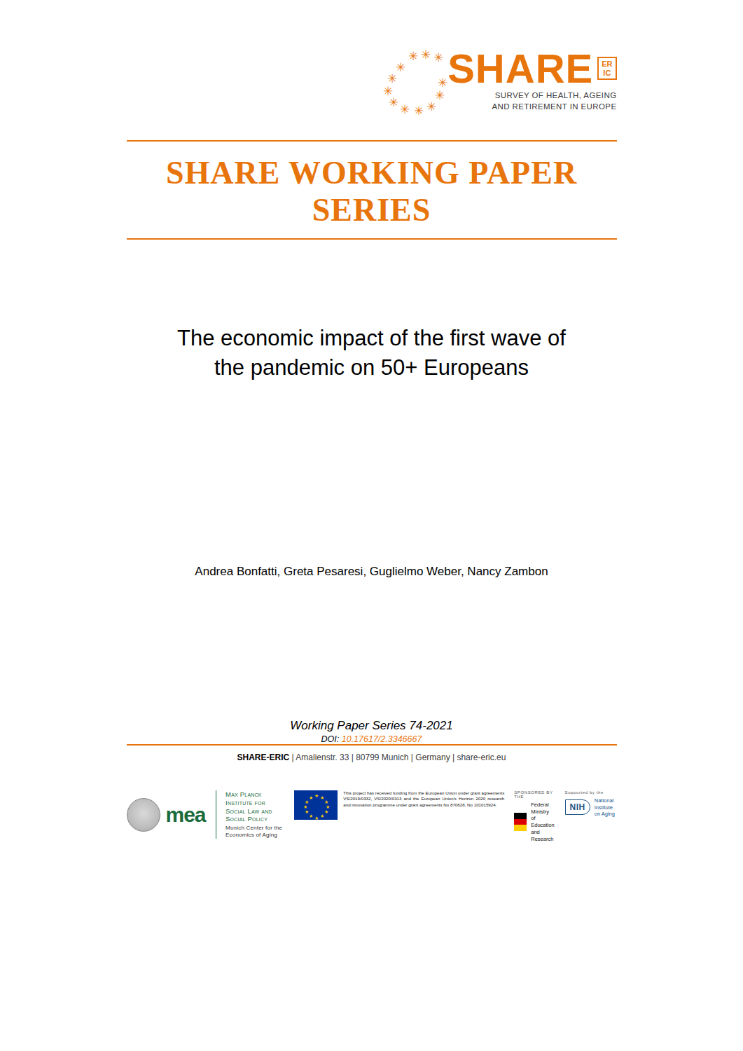✳ ✳ ✳ ✳ ✳ ✳ ✳ ✳ ✳ ✳ ✳ ✳
SHARE
ER IC
SURVEY OF HEALTH, AGEING
AND RETIREMENT IN EUROPE
SHARE WORKING PAPER SERIES
The economic impact of the first wave of
the pandemic on 50+ Europeans
Andrea Bonfatti, Greta Pesaresi, Guglielmo Weber, Nancy Zambon
Working Paper Series 74-2021
DOI: 10.17617/2.3346667
SHARE-ERIC | Amalienstr. 33 | 80799 Munich | Germany | share-eric.eu
mea
Max Planck Institute for
Social Law and Social Policy
Munich Center for the Economics of Aging
★★★ ★★★ ★★★ ★★★
This project has received funding from the European Union under grant agreements VS/2019/0332, VS/2020/0313 and the European Union's Horizon 2020 research and innovation programme under grant agreements No 870628, No 101015924.
SPONSORED BY THE
Federal Ministry
of Education
and Research
Supported by the
NIH
National Institute
on Aging